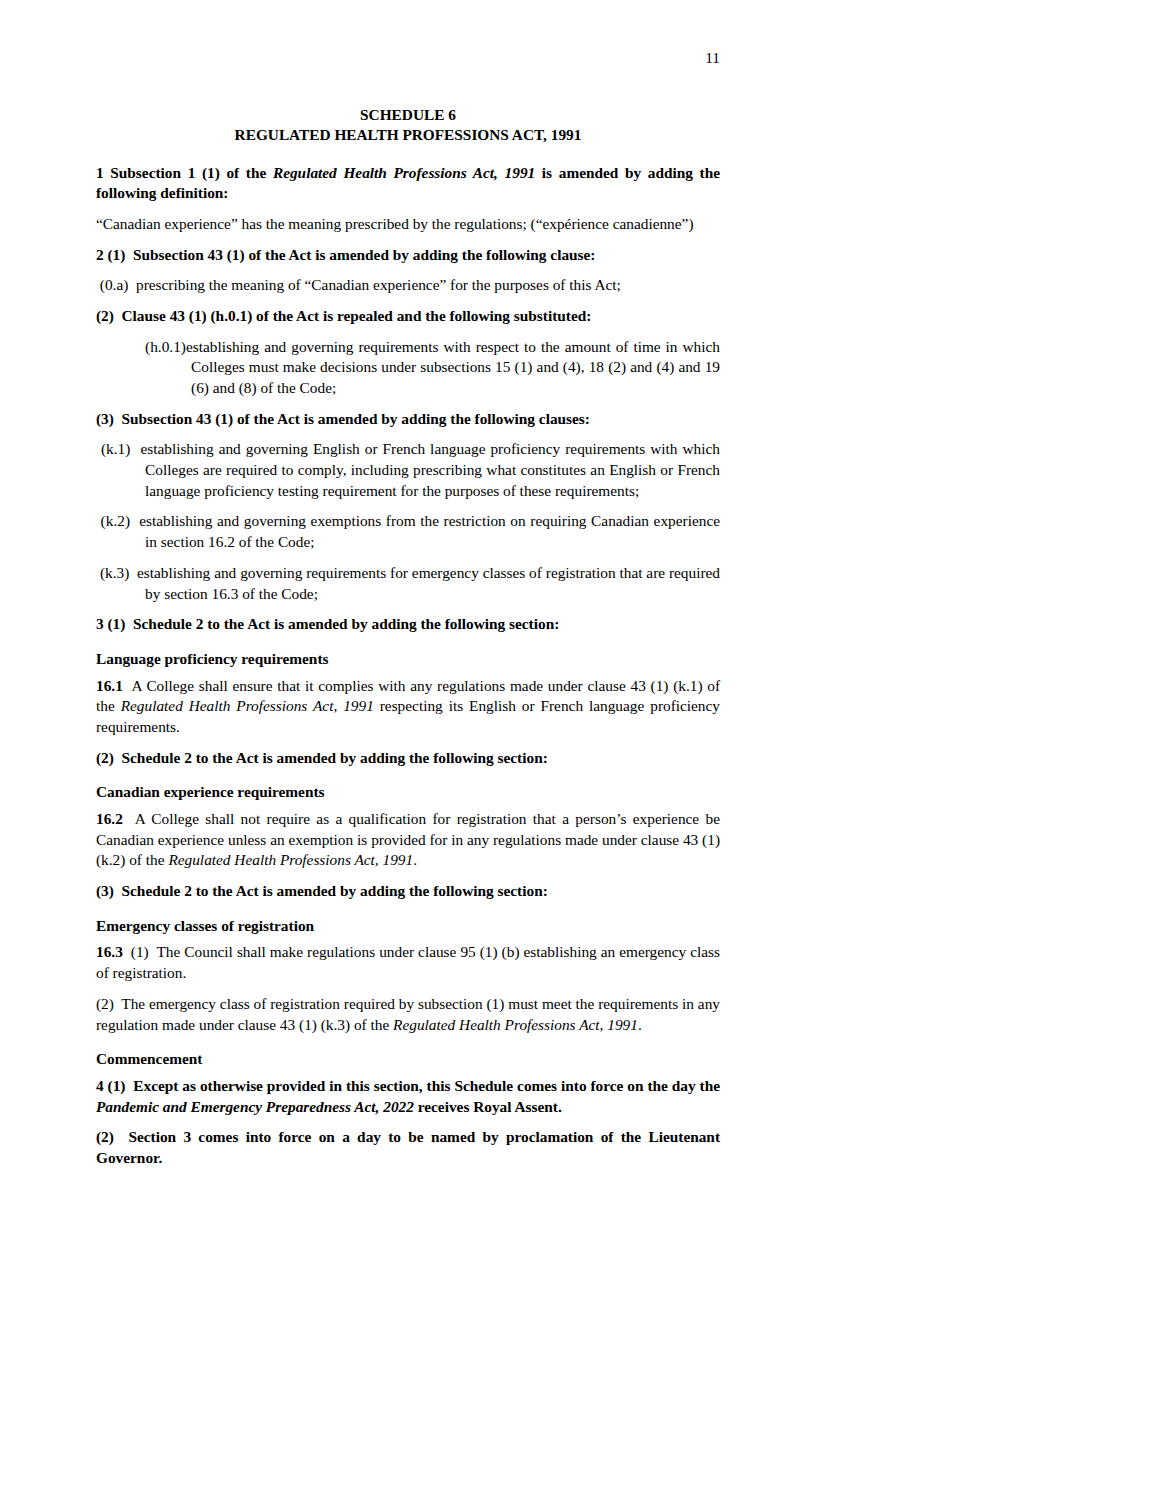11
SCHEDULE 6
REGULATED HEALTH PROFESSIONS ACT, 1991
1 Subsection 1 (1) of the Regulated Health Professions Act, 1991 is amended by adding the following definition:
“Canadian experience” has the meaning prescribed by the regulations; (“expérience canadienne”)
2 (1) Subsection 43 (1) of the Act is amended by adding the following clause:
(0.a) prescribing the meaning of “Canadian experience” for the purposes of this Act;
(2) Clause 43 (1) (h.0.1) of the Act is repealed and the following substituted:
(h.0.1)establishing and governing requirements with respect to the amount of time in which Colleges must make decisions under subsections 15 (1) and (4), 18 (2) and (4) and 19 (6) and (8) of the Code;
(3) Subsection 43 (1) of the Act is amended by adding the following clauses:
(k.1) establishing and governing English or French language proficiency requirements with which Colleges are required to comply, including prescribing what constitutes an English or French language proficiency testing requirement for the purposes of these requirements;
(k.2) establishing and governing exemptions from the restriction on requiring Canadian experience in section 16.2 of the Code;
(k.3) establishing and governing requirements for emergency classes of registration that are required by section 16.3 of the Code;
3 (1) Schedule 2 to the Act is amended by adding the following section:
Language proficiency requirements
16.1 A College shall ensure that it complies with any regulations made under clause 43 (1) (k.1) of the Regulated Health Professions Act, 1991 respecting its English or French language proficiency requirements.
(2) Schedule 2 to the Act is amended by adding the following section:
Canadian experience requirements
16.2 A College shall not require as a qualification for registration that a person’s experience be Canadian experience unless an exemption is provided for in any regulations made under clause 43 (1) (k.2) of the Regulated Health Professions Act, 1991.
(3) Schedule 2 to the Act is amended by adding the following section:
Emergency classes of registration
16.3 (1) The Council shall make regulations under clause 95 (1) (b) establishing an emergency class of registration.
(2) The emergency class of registration required by subsection (1) must meet the requirements in any regulation made under clause 43 (1) (k.3) of the Regulated Health Professions Act, 1991.
Commencement
4 (1) Except as otherwise provided in this section, this Schedule comes into force on the day the Pandemic and Emergency Preparedness Act, 2022 receives Royal Assent.
(2) Section 3 comes into force on a day to be named by proclamation of the Lieutenant Governor.